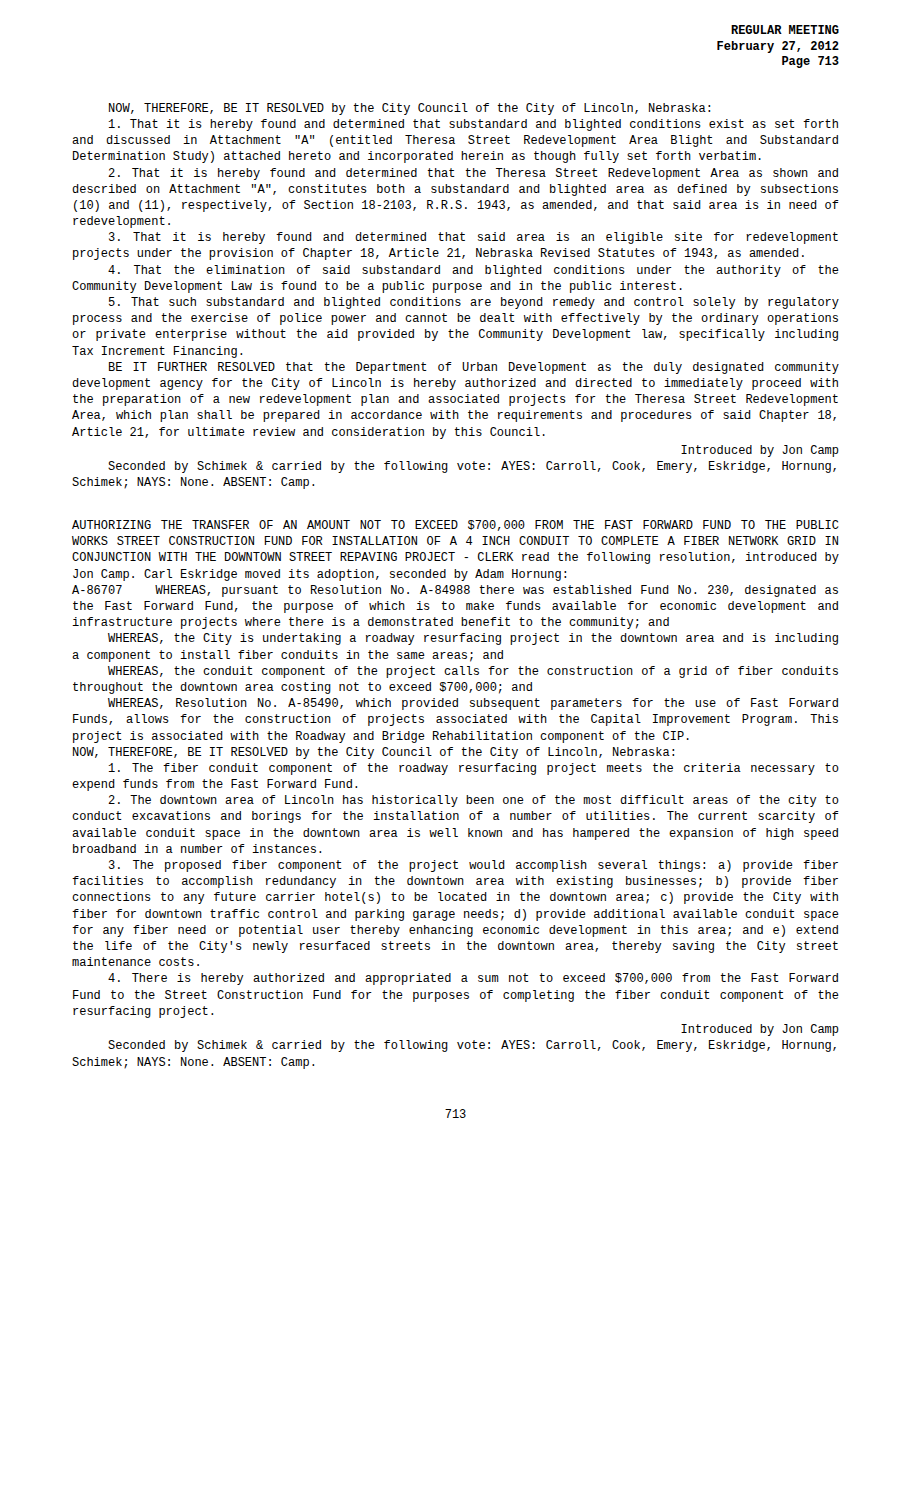REGULAR MEETING
February 27, 2012
Page 713
NOW, THEREFORE, BE IT RESOLVED by the City Council of the City of Lincoln, Nebraska:
1. That it is hereby found and determined that substandard and blighted conditions exist as set forth and discussed in Attachment "A" (entitled Theresa Street Redevelopment Area Blight and Substandard Determination Study) attached hereto and incorporated herein as though fully set forth verbatim.
2. That it is hereby found and determined that the Theresa Street Redevelopment Area as shown and described on Attachment "A", constitutes both a substandard and blighted area as defined by subsections (10) and (11), respectively, of Section 18-2103, R.R.S. 1943, as amended, and that said area is in need of redevelopment.
3. That it is hereby found and determined that said area is an eligible site for redevelopment projects under the provision of Chapter 18, Article 21, Nebraska Revised Statutes of 1943, as amended.
4. That the elimination of said substandard and blighted conditions under the authority of the Community Development Law is found to be a public purpose and in the public interest.
5. That such substandard and blighted conditions are beyond remedy and control solely by regulatory process and the exercise of police power and cannot be dealt with effectively by the ordinary operations or private enterprise without the aid provided by the Community Development law, specifically including Tax Increment Financing.
BE IT FURTHER RESOLVED that the Department of Urban Development as the duly designated community development agency for the City of Lincoln is hereby authorized and directed to immediately proceed with the preparation of a new redevelopment plan and associated projects for the Theresa Street Redevelopment Area, which plan shall be prepared in accordance with the requirements and procedures of said Chapter 18, Article 21, for ultimate review and consideration by this Council.
Introduced by Jon Camp
Seconded by Schimek & carried by the following vote: AYES: Carroll, Cook, Emery, Eskridge, Hornung, Schimek; NAYS: None. ABSENT: Camp.
AUTHORIZING THE TRANSFER OF AN AMOUNT NOT TO EXCEED $700,000 FROM THE FAST FORWARD FUND TO THE PUBLIC WORKS STREET CONSTRUCTION FUND FOR INSTALLATION OF A 4 INCH CONDUIT TO COMPLETE A FIBER NETWORK GRID IN CONJUNCTION WITH THE DOWNTOWN STREET REPAVING PROJECT - CLERK read the following resolution, introduced by Jon Camp. Carl Eskridge moved its adoption, seconded by Adam Hornung:
A-86707 WHEREAS, pursuant to Resolution No. A-84988 there was established Fund No. 230, designated as the Fast Forward Fund, the purpose of which is to make funds available for economic development and infrastructure projects where there is a demonstrated benefit to the community; and
WHEREAS, the City is undertaking a roadway resurfacing project in the downtown area and is including a component to install fiber conduits in the same areas; and
WHEREAS, the conduit component of the project calls for the construction of a grid of fiber conduits throughout the downtown area costing not to exceed $700,000; and
WHEREAS, Resolution No. A-85490, which provided subsequent parameters for the use of Fast Forward Funds, allows for the construction of projects associated with the Capital Improvement Program. This project is associated with the Roadway and Bridge Rehabilitation component of the CIP.
NOW, THEREFORE, BE IT RESOLVED by the City Council of the City of Lincoln, Nebraska:
1. The fiber conduit component of the roadway resurfacing project meets the criteria necessary to expend funds from the Fast Forward Fund.
2. The downtown area of Lincoln has historically been one of the most difficult areas of the city to conduct excavations and borings for the installation of a number of utilities. The current scarcity of available conduit space in the downtown area is well known and has hampered the expansion of high speed broadband in a number of instances.
3. The proposed fiber component of the project would accomplish several things: a) provide fiber facilities to accomplish redundancy in the downtown area with existing businesses; b) provide fiber connections to any future carrier hotel(s) to be located in the downtown area; c) provide the City with fiber for downtown traffic control and parking garage needs; d) provide additional available conduit space for any fiber need or potential user thereby enhancing economic development in this area; and e) extend the life of the City's newly resurfaced streets in the downtown area, thereby saving the City street maintenance costs.
4. There is hereby authorized and appropriated a sum not to exceed $700,000 from the Fast Forward Fund to the Street Construction Fund for the purposes of completing the fiber conduit component of the resurfacing project.
Introduced by Jon Camp
Seconded by Schimek & carried by the following vote: AYES: Carroll, Cook, Emery, Eskridge, Hornung, Schimek; NAYS: None. ABSENT: Camp.
713